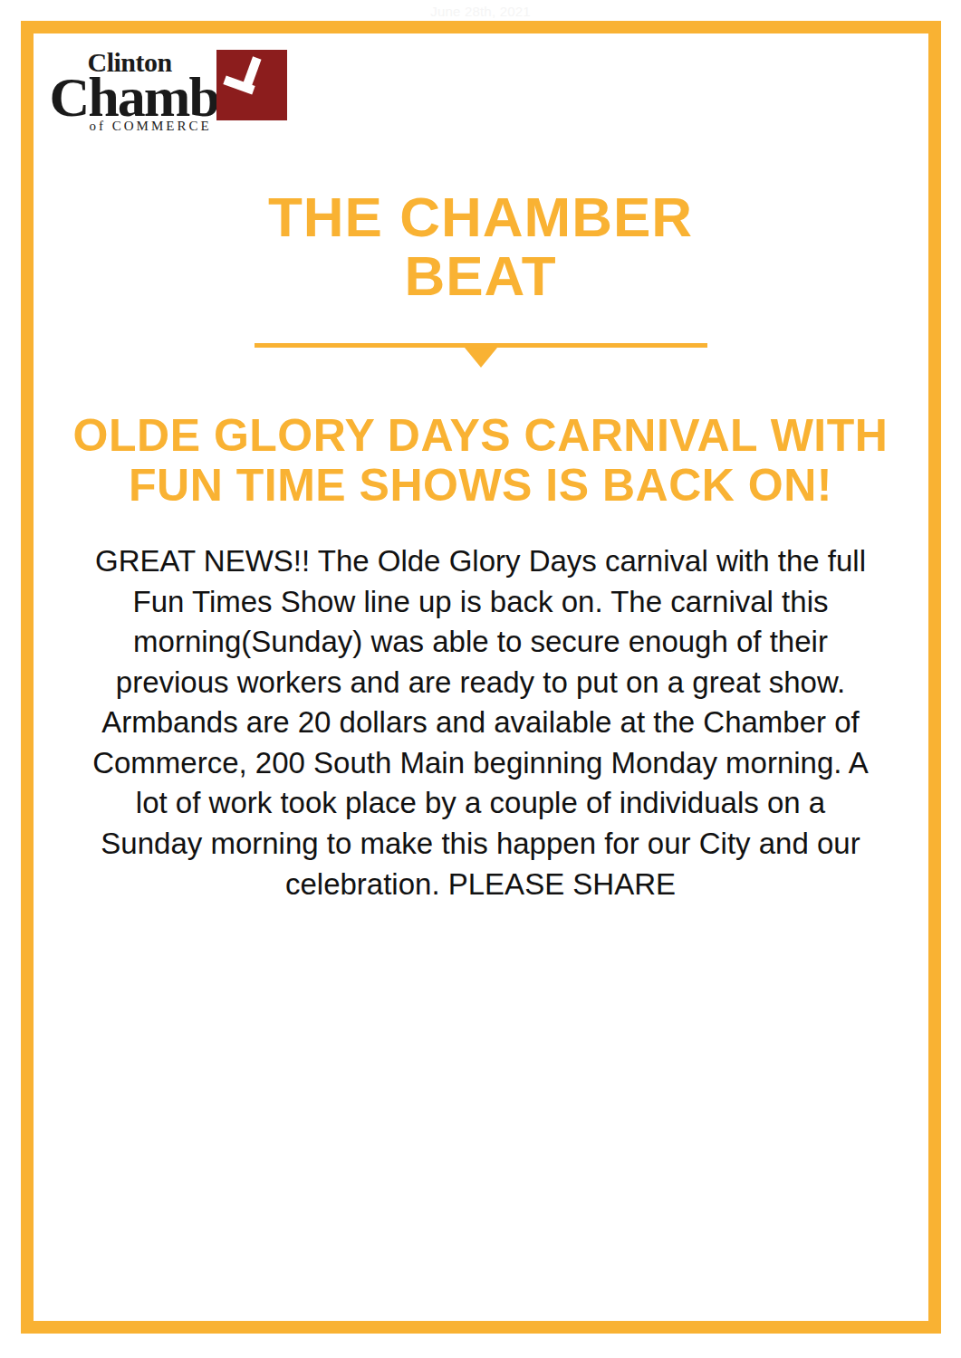June 28th, 2021
Clinton
Chamber
of COMMERCE
The Chamber
Beat
Olde Glory Days Carnival with Fun Time Shows is Back On!
GREAT NEWS!! The Olde Glory Days carnival with the full Fun Times Show line up is back on. The carnival this morning(Sunday) was able to secure enough of their previous workers and are ready to put on a great show. Armbands are 20 dollars and available at the Chamber of Commerce, 200 South Main beginning Monday morning. A lot of work took place by a couple of individuals on a Sunday morning to make this happen for our City and our celebration. PLEASE SHARE